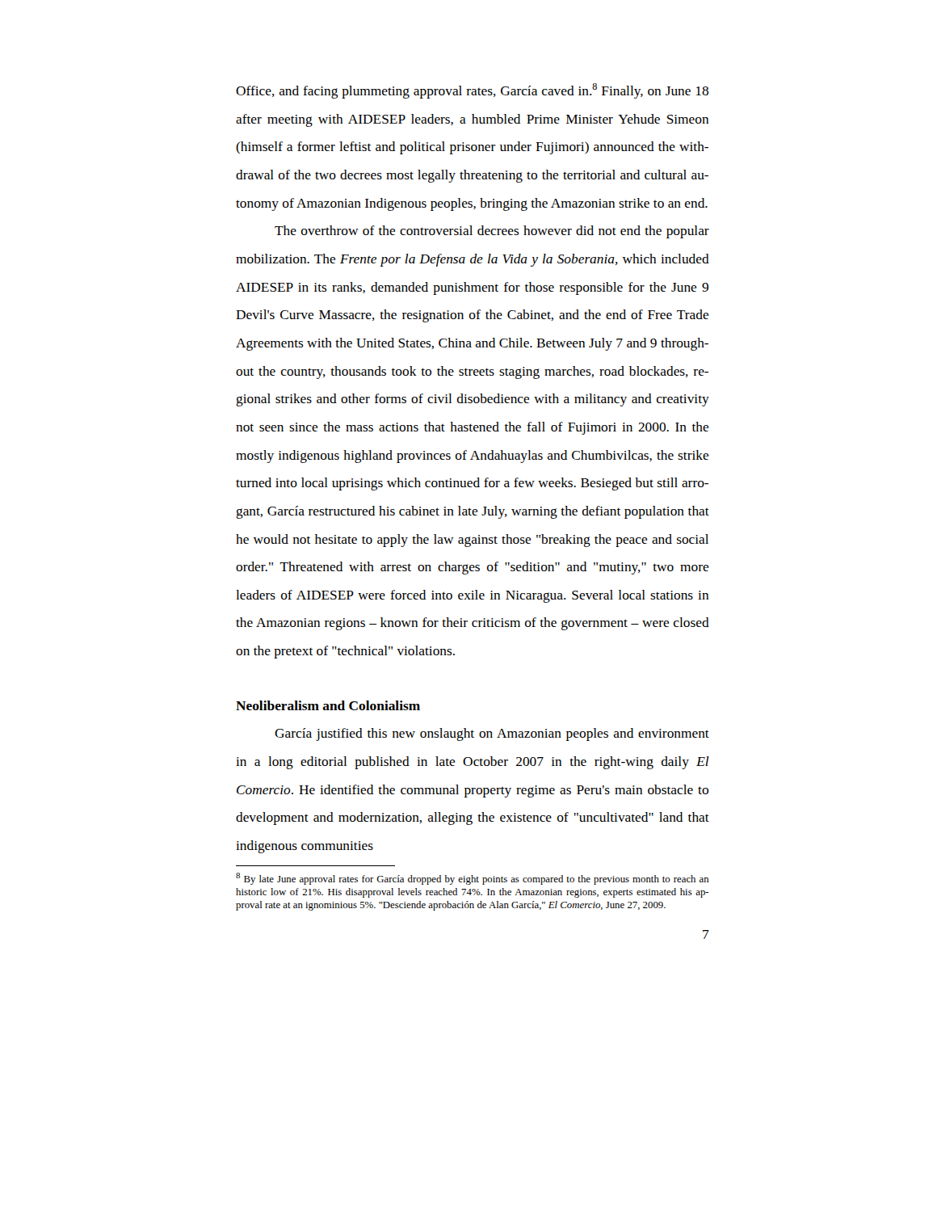Office, and facing plummeting approval rates, García caved in.8 Finally, on June 18 after meeting with AIDESEP leaders, a humbled Prime Minister Yehude Simeon (himself a former leftist and political prisoner under Fujimori) announced the withdrawal of the two decrees most legally threatening to the territorial and cultural autonomy of Amazonian Indigenous peoples, bringing the Amazonian strike to an end.
The overthrow of the controversial decrees however did not end the popular mobilization. The Frente por la Defensa de la Vida y la Soberania, which included AIDESEP in its ranks, demanded punishment for those responsible for the June 9 Devil's Curve Massacre, the resignation of the Cabinet, and the end of Free Trade Agreements with the United States, China and Chile. Between July 7 and 9 throughout the country, thousands took to the streets staging marches, road blockades, regional strikes and other forms of civil disobedience with a militancy and creativity not seen since the mass actions that hastened the fall of Fujimori in 2000. In the mostly indigenous highland provinces of Andahuaylas and Chumbivilcas, the strike turned into local uprisings which continued for a few weeks. Besieged but still arrogant, García restructured his cabinet in late July, warning the defiant population that he would not hesitate to apply the law against those "breaking the peace and social order." Threatened with arrest on charges of "sedition" and "mutiny," two more leaders of AIDESEP were forced into exile in Nicaragua. Several local stations in the Amazonian regions – known for their criticism of the government – were closed on the pretext of "technical" violations.
Neoliberalism and Colonialism
García justified this new onslaught on Amazonian peoples and environment in a long editorial published in late October 2007 in the right-wing daily El Comercio. He identified the communal property regime as Peru's main obstacle to development and modernization, alleging the existence of "uncultivated" land that indigenous communities
8 By late June approval rates for García dropped by eight points as compared to the previous month to reach an historic low of 21%. His disapproval levels reached 74%. In the Amazonian regions, experts estimated his approval rate at an ignominious 5%. "Desciende aprobación de Alan García," El Comercio, June 27, 2009.
7